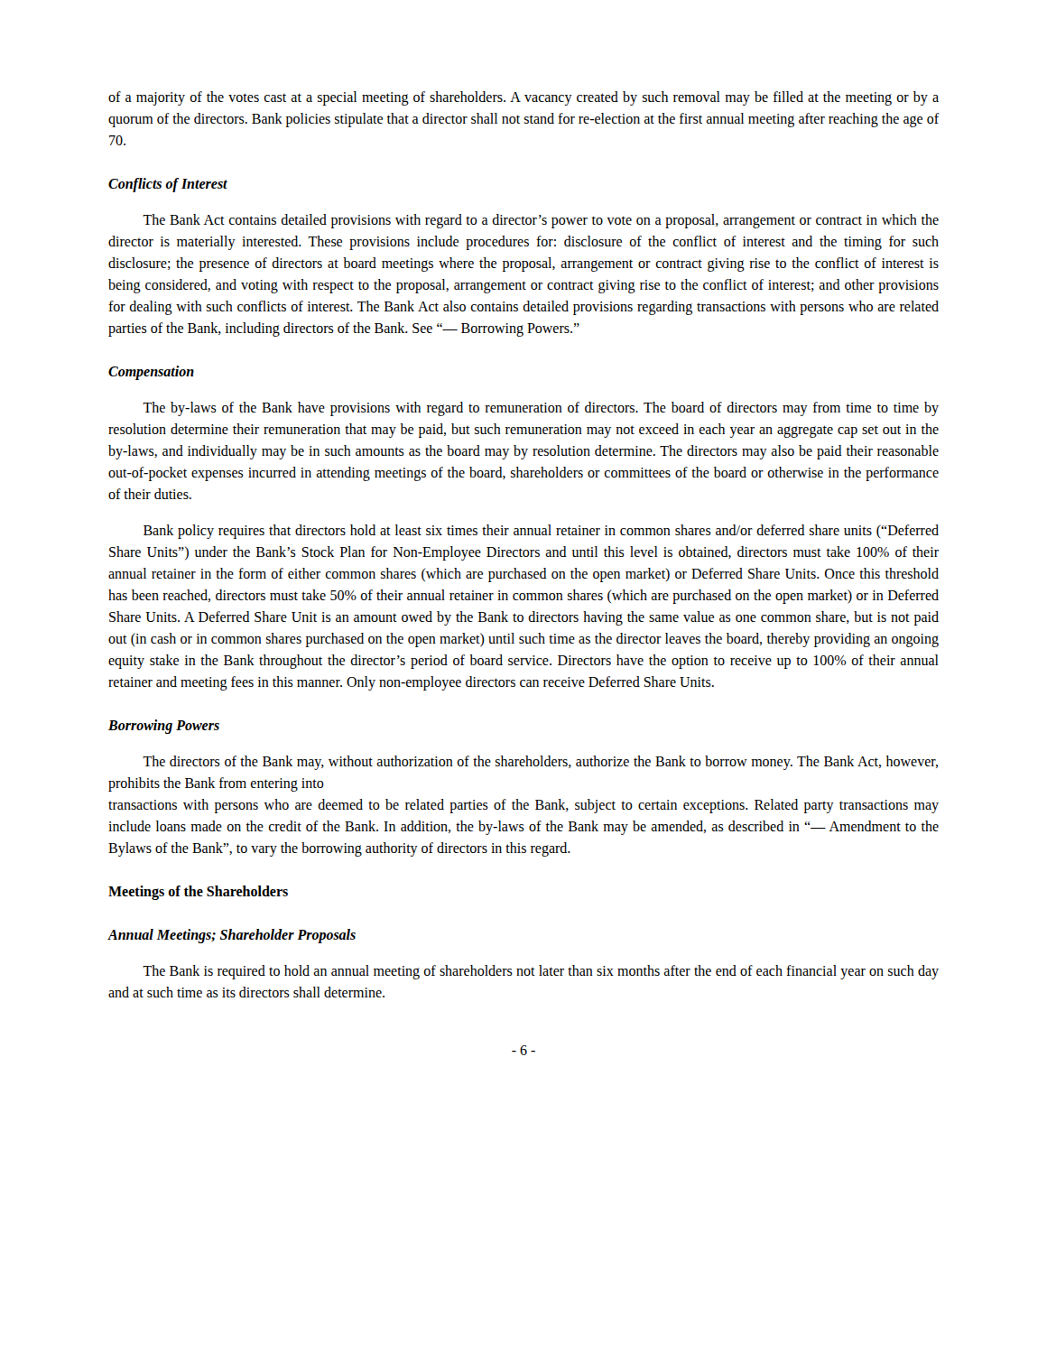of a majority of the votes cast at a special meeting of shareholders. A vacancy created by such removal may be filled at the meeting or by a quorum of the directors. Bank policies stipulate that a director shall not stand for re-election at the first annual meeting after reaching the age of 70.
Conflicts of Interest
The Bank Act contains detailed provisions with regard to a director’s power to vote on a proposal, arrangement or contract in which the director is materially interested. These provisions include procedures for: disclosure of the conflict of interest and the timing for such disclosure; the presence of directors at board meetings where the proposal, arrangement or contract giving rise to the conflict of interest is being considered, and voting with respect to the proposal, arrangement or contract giving rise to the conflict of interest; and other provisions for dealing with such conflicts of interest. The Bank Act also contains detailed provisions regarding transactions with persons who are related parties of the Bank, including directors of the Bank. See “— Borrowing Powers.”
Compensation
The by-laws of the Bank have provisions with regard to remuneration of directors. The board of directors may from time to time by resolution determine their remuneration that may be paid, but such remuneration may not exceed in each year an aggregate cap set out in the by-laws, and individually may be in such amounts as the board may by resolution determine. The directors may also be paid their reasonable out-of-pocket expenses incurred in attending meetings of the board, shareholders or committees of the board or otherwise in the performance of their duties.
Bank policy requires that directors hold at least six times their annual retainer in common shares and/or deferred share units (“Deferred Share Units”) under the Bank’s Stock Plan for Non-Employee Directors and until this level is obtained, directors must take 100% of their annual retainer in the form of either common shares (which are purchased on the open market) or Deferred Share Units. Once this threshold has been reached, directors must take 50% of their annual retainer in common shares (which are purchased on the open market) or in Deferred Share Units. A Deferred Share Unit is an amount owed by the Bank to directors having the same value as one common share, but is not paid out (in cash or in common shares purchased on the open market) until such time as the director leaves the board, thereby providing an ongoing equity stake in the Bank throughout the director’s period of board service. Directors have the option to receive up to 100% of their annual retainer and meeting fees in this manner. Only non-employee directors can receive Deferred Share Units.
Borrowing Powers
The directors of the Bank may, without authorization of the shareholders, authorize the Bank to borrow money. The Bank Act, however, prohibits the Bank from entering into
transactions with persons who are deemed to be related parties of the Bank, subject to certain exceptions. Related party transactions may include loans made on the credit of the Bank. In addition, the by-laws of the Bank may be amended, as described in “— Amendment to the Bylaws of the Bank”, to vary the borrowing authority of directors in this regard.
Meetings of the Shareholders
Annual Meetings; Shareholder Proposals
The Bank is required to hold an annual meeting of shareholders not later than six months after the end of each financial year on such day and at such time as its directors shall determine.
- 6 -